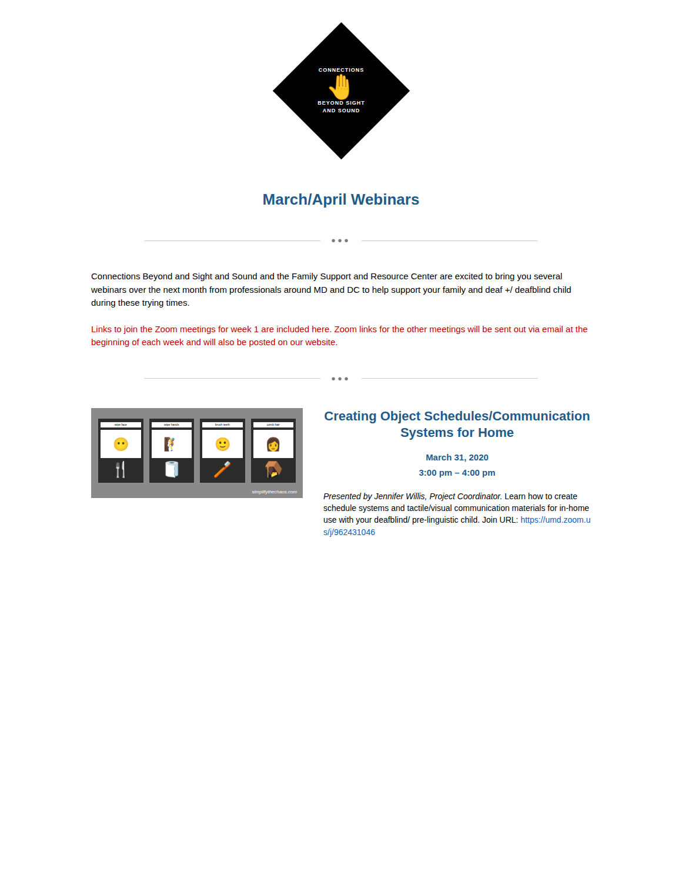CONNECTIONS
🤚
BEYOND SIGHT
AND SOUND
March/April Webinars
•••
Connections Beyond and Sight and Sound and the Family Support and Resource Center are excited to bring you several webinars over the next month from professionals around MD and DC to help support your family and deaf +/ deafblind child during these trying times.
Links to join the Zoom meetings for week 1 are included here. Zoom links for the other meetings will be sent out via email at the beginning of each week and will also be posted on our website.
•••
wipe face
😶
🍴
wipe hands
🧗
🧻
brush teeth
🙂
🪥
comb hair
👩
🪤
simplifythechaos.com
Creating Object Schedules/Communication Systems for Home
March 31, 2020
3:00 pm – 4:00 pm
Presented by Jennifer Willis, Project Coordinator. Learn how to create schedule systems and tactile/visual communication materials for in-home use with your deafblind/ pre-linguistic child. Join URL: https://umd.zoom.us/j/962431046